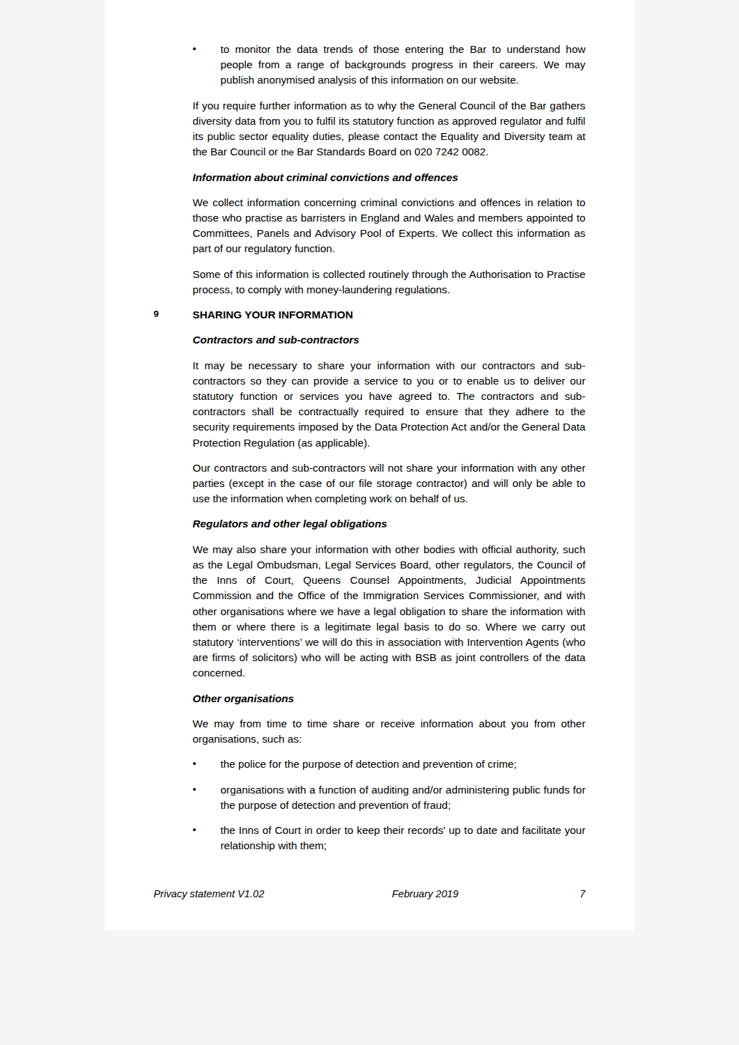to monitor the data trends of those entering the Bar to understand how people from a range of backgrounds progress in their careers. We may publish anonymised analysis of this information on our website.
If you require further information as to why the General Council of the Bar gathers diversity data from you to fulfil its statutory function as approved regulator and fulfil its public sector equality duties, please contact the Equality and Diversity team at the Bar Council or the Bar Standards Board on 020 7242 0082.
Information about criminal convictions and offences
We collect information concerning criminal convictions and offences in relation to those who practise as barristers in England and Wales and members appointed to Committees, Panels and Advisory Pool of Experts. We collect this information as part of our regulatory function.
Some of this information is collected routinely through the Authorisation to Practise process, to comply with money-laundering regulations.
9
SHARING YOUR INFORMATION
Contractors and sub-contractors
It may be necessary to share your information with our contractors and sub-contractors so they can provide a service to you or to enable us to deliver our statutory function or services you have agreed to. The contractors and sub-contractors shall be contractually required to ensure that they adhere to the security requirements imposed by the Data Protection Act and/or the General Data Protection Regulation (as applicable).
Our contractors and sub-contractors will not share your information with any other parties (except in the case of our file storage contractor) and will only be able to use the information when completing work on behalf of us.
Regulators and other legal obligations
We may also share your information with other bodies with official authority, such as the Legal Ombudsman, Legal Services Board, other regulators, the Council of the Inns of Court, Queens Counsel Appointments, Judicial Appointments Commission and the Office of the Immigration Services Commissioner, and with other organisations where we have a legal obligation to share the information with them or where there is a legitimate legal basis to do so. Where we carry out statutory ‘interventions’ we will do this in association with Intervention Agents (who are firms of solicitors) who will be acting with BSB as joint controllers of the data concerned.
Other organisations
We may from time to time share or receive information about you from other organisations, such as:
the police for the purpose of detection and prevention of crime;
organisations with a function of auditing and/or administering public funds for the purpose of detection and prevention of fraud;
the Inns of Court in order to keep their records' up to date and facilitate your relationship with them;
Privacy statement V1.02
February 2019
7